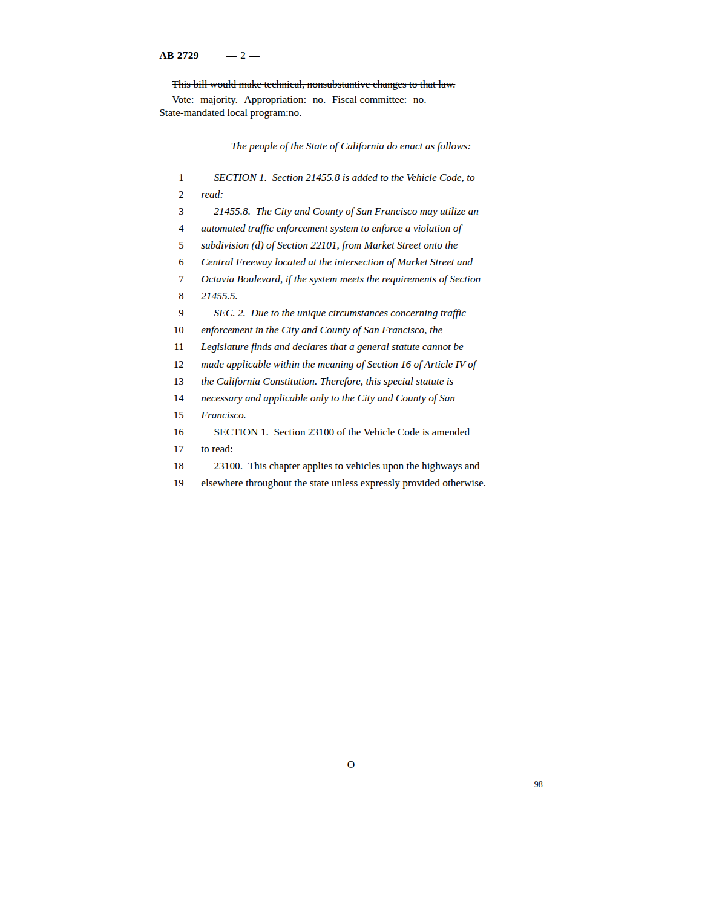AB 2729 — 2 —
This bill would make technical, nonsubstantive changes to that law.
Vote: majority. Appropriation: no. Fiscal committee: no.
State-mandated local program: no.
The people of the State of California do enact as follows:
1 SECTION 1. Section 21455.8 is added to the Vehicle Code, to
2 read:
3 21455.8. The City and County of San Francisco may utilize an
4 automated traffic enforcement system to enforce a violation of
5 subdivision (d) of Section 22101, from Market Street onto the
6 Central Freeway located at the intersection of Market Street and
7 Octavia Boulevard, if the system meets the requirements of Section
821455.5.
9 SEC. 2. Due to the unique circumstances concerning traffic
10 enforcement in the City and County of San Francisco, the
11 Legislature finds and declares that a general statute cannot be
12 made applicable within the meaning of Section 16 of Article IV of
13 the California Constitution. Therefore, this special statute is
14 necessary and applicable only to the City and County of San
15 Francisco.
16 SECTION 1. Section 23100 of the Vehicle Code is amended
17 to read:
18 23100. This chapter applies to vehicles upon the highways and
19 elsewhere throughout the state unless expressly provided otherwise.
O
98